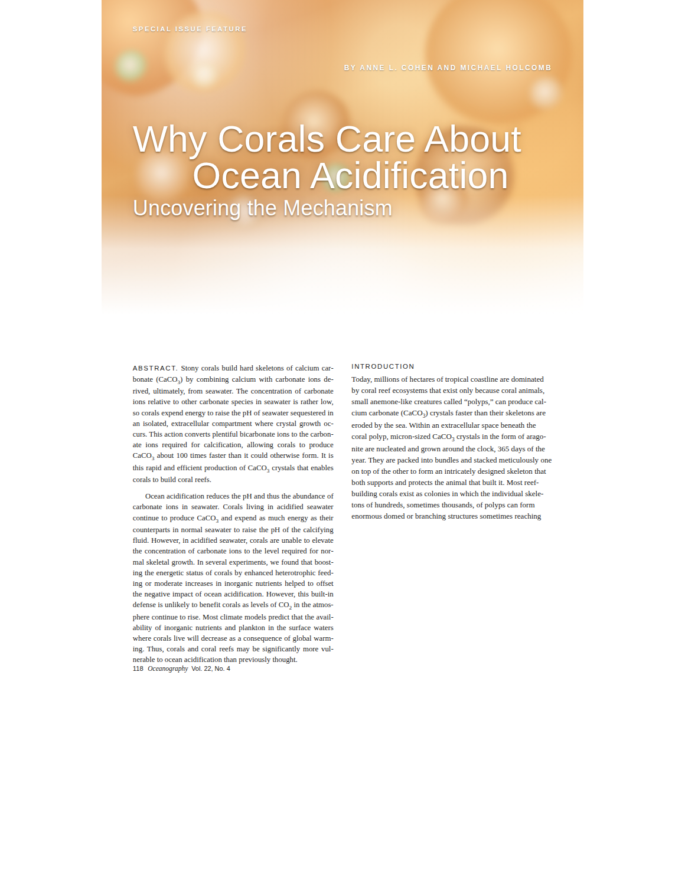Special Issue Feature
By Anne L. Cohen and Michael Holcomb
Why Corals Care About Ocean Acidification Uncovering the Mechanism
Abstract. Stony corals build hard skeletons of calcium carbonate (CaCO3) by combining calcium with carbonate ions derived, ultimately, from seawater. The concentration of carbonate ions relative to other carbonate species in seawater is rather low, so corals expend energy to raise the pH of seawater sequestered in an isolated, extracellular compartment where crystal growth occurs. This action converts plentiful bicarbonate ions to the carbonate ions required for calcification, allowing corals to produce CaCO3 about 100 times faster than it could otherwise form. It is this rapid and efficient production of CaCO3 crystals that enables corals to build coral reefs.
Ocean acidification reduces the pH and thus the abundance of carbonate ions in seawater. Corals living in acidified seawater continue to produce CaCO3 and expend as much energy as their counterparts in normal seawater to raise the pH of the calcifying fluid. However, in acidified seawater, corals are unable to elevate the concentration of carbonate ions to the level required for normal skeletal growth. In several experiments, we found that boosting the energetic status of corals by enhanced heterotrophic feeding or moderate increases in inorganic nutrients helped to offset the negative impact of ocean acidification. However, this built-in defense is unlikely to benefit corals as levels of CO2 in the atmosphere continue to rise. Most climate models predict that the availability of inorganic nutrients and plankton in the surface waters where corals live will decrease as a consequence of global warming. Thus, corals and coral reefs may be significantly more vulnerable to ocean acidification than previously thought.
Introduction
Today, millions of hectares of tropical coastline are dominated by coral reef ecosystems that exist only because coral animals, small anemone-like creatures called “polyps,” can produce calcium carbonate (CaCO3) crystals faster than their skeletons are eroded by the sea. Within an extracellular space beneath the coral polyp, micron-sized CaCO3 crystals in the form of aragonite are nucleated and grown around the clock, 365 days of the year. They are packed into bundles and stacked meticulously one on top of the other to form an intricately designed skeleton that both supports and protects the animal that built it. Most reef-building corals exist as colonies in which the individual skeletons of hundreds, sometimes thousands, of polyps can form enormous domed or branching structures sometimes reaching
118 Oceanography Vol. 22, No. 4